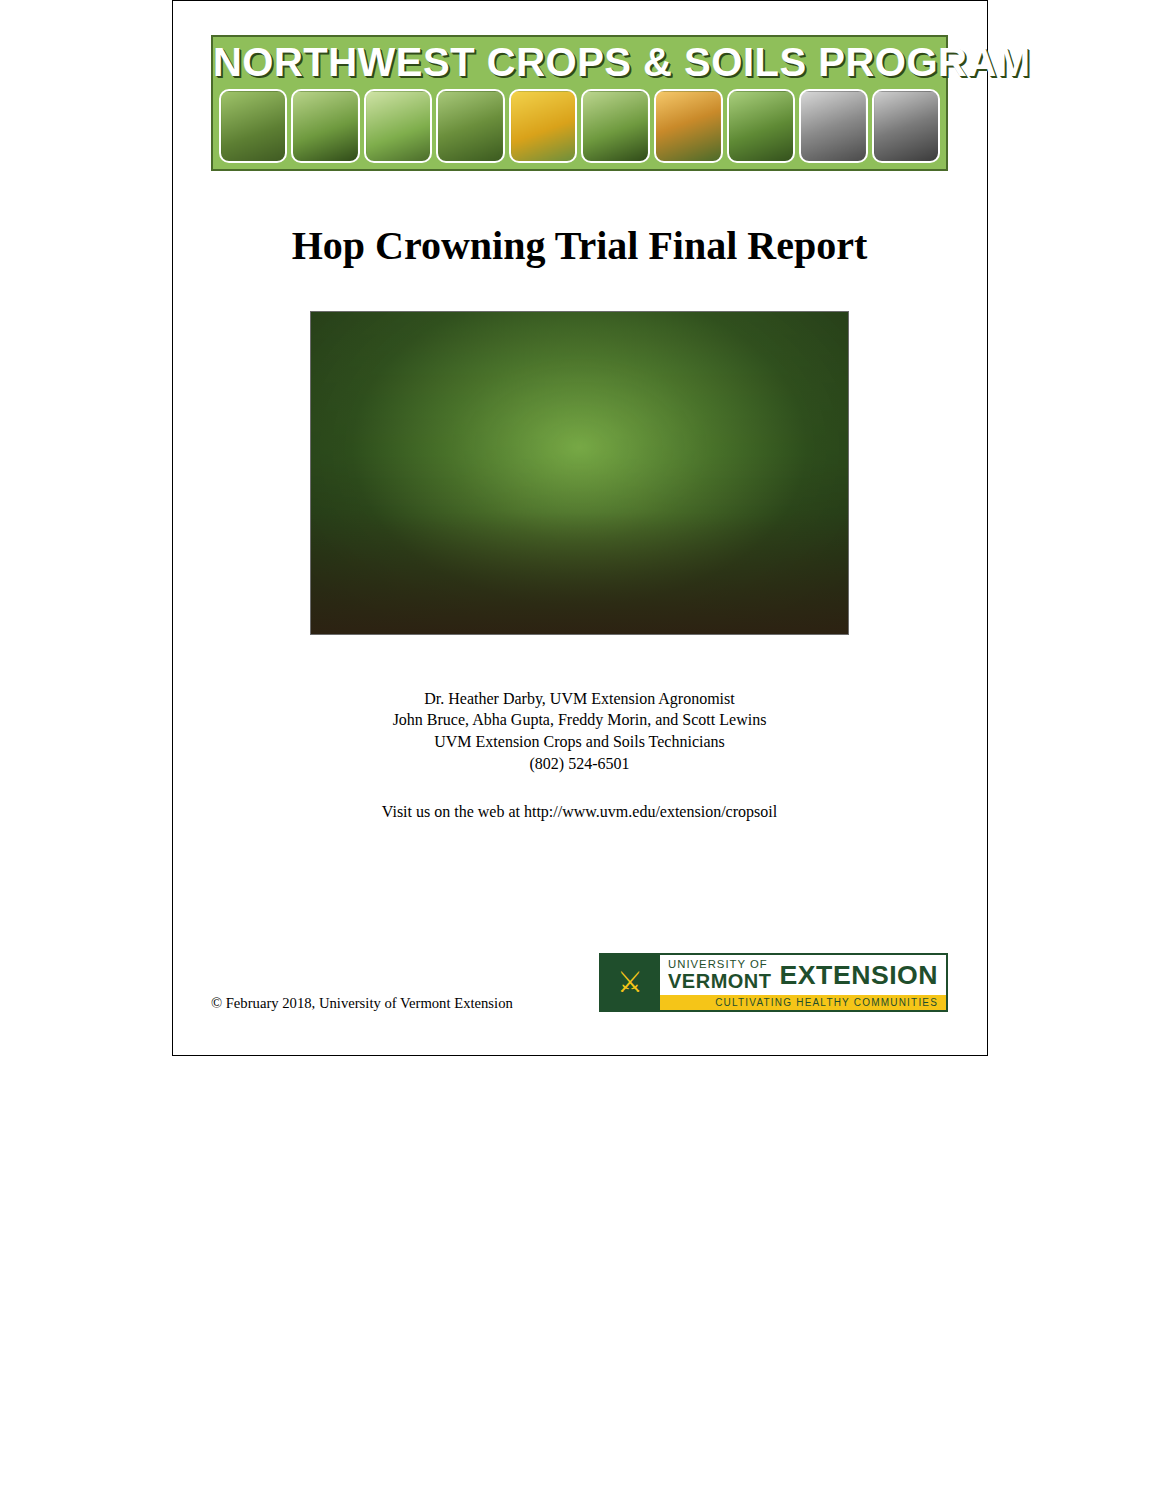NORTHWEST CROPS & SOILS PROGRAM
Hop Crowning Trial Final Report
Dr. Heather Darby, UVM Extension Agronomist
John Bruce, Abha Gupta, Freddy Morin, and Scott Lewins
UVM Extension Crops and Soils Technicians
(802) 524-6501
Visit us on the web at http://www.uvm.edu/extension/cropsoil
© February 2018, University of Vermont Extension
⚔
UNIVERSITY OF
VERMONT
EXTENSION
CULTIVATING HEALTHY COMMUNITIES